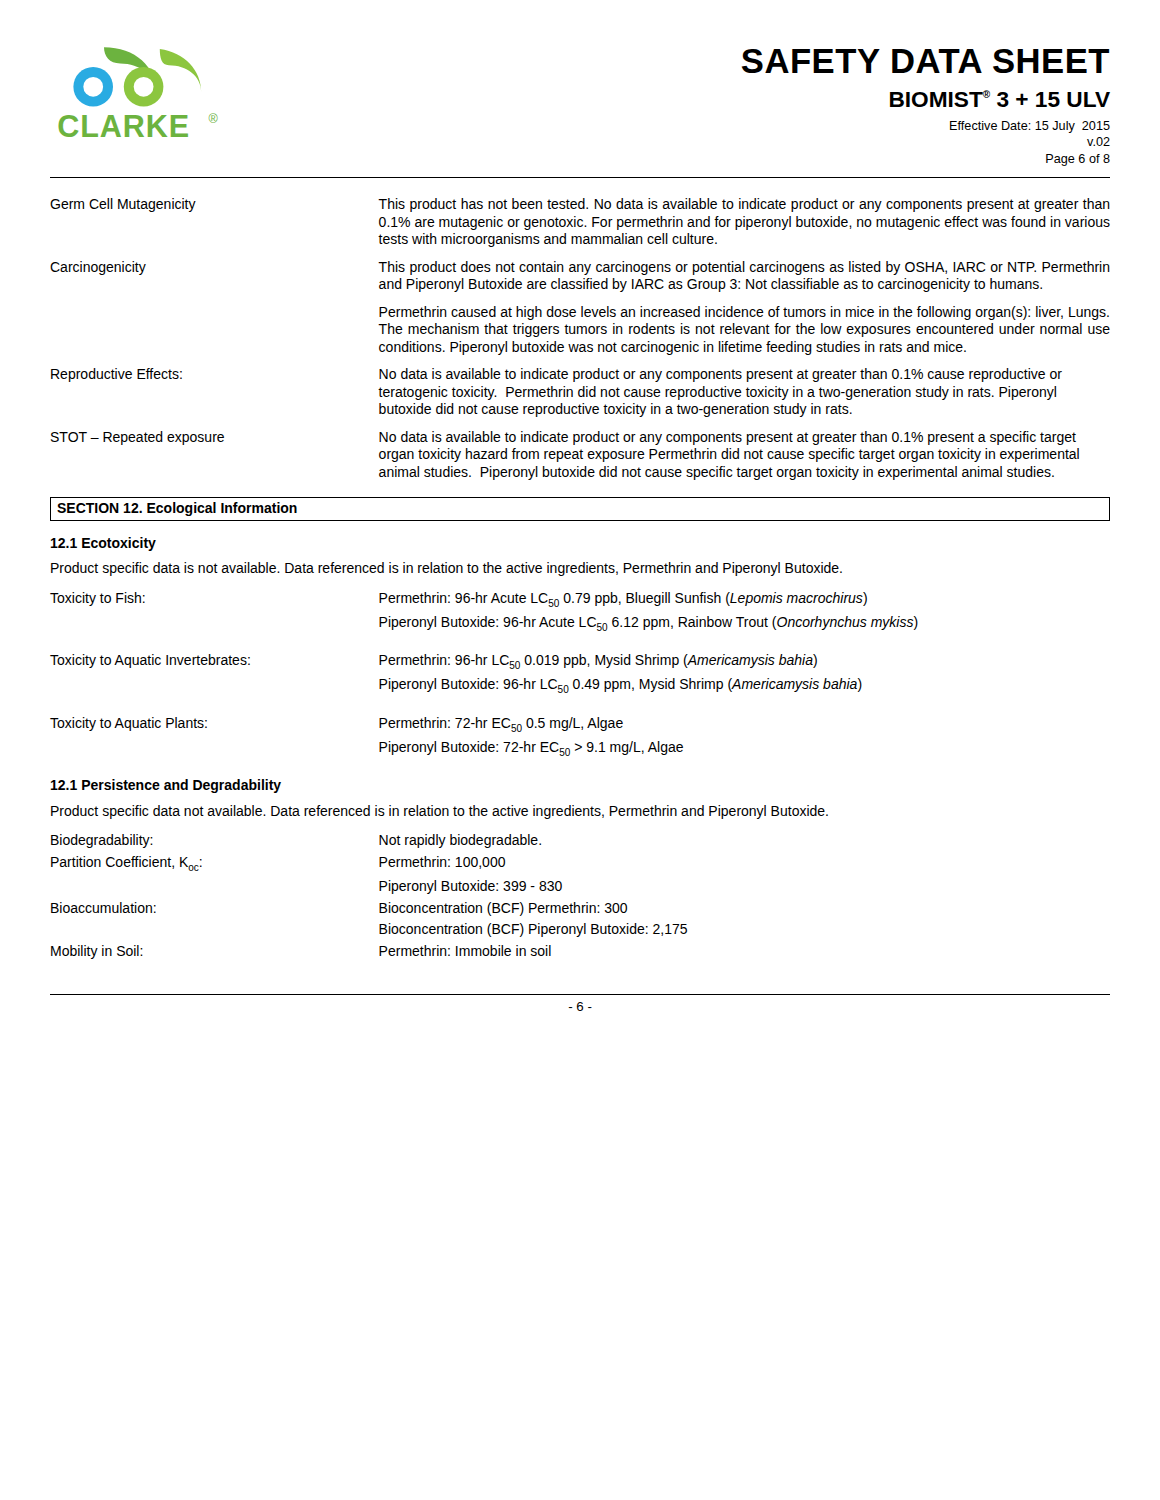CLARKE ®
SAFETY DATA SHEET
BIOMIST® 3 + 15 ULV
Effective Date: 15 July 2015
v.02
Page 6 of 8
| Germ Cell Mutagenicity | This product has not been tested. No data is available to indicate product or any components present at greater than 0.1% are mutagenic or genotoxic. For permethrin and for piperonyl butoxide, no mutagenic effect was found in various tests with microorganisms and mammalian cell culture. |
| Carcinogenicity | This product does not contain any carcinogens or potential carcinogens as listed by OSHA, IARC or NTP. Permethrin and Piperonyl Butoxide are classified by IARC as Group 3: Not classifiable as to carcinogenicity to humans. |
| | Permethrin caused at high dose levels an increased incidence of tumors in mice in the following organ(s): liver, Lungs. The mechanism that triggers tumors in rodents is not relevant for the low exposures encountered under normal use conditions. Piperonyl butoxide was not carcinogenic in lifetime feeding studies in rats and mice. |
| Reproductive Effects: | No data is available to indicate product or any components present at greater than 0.1% cause reproductive or teratogenic toxicity. Permethrin did not cause reproductive toxicity in a two-generation study in rats. Piperonyl butoxide did not cause reproductive toxicity in a two-generation study in rats. |
| STOT – Repeated exposure | No data is available to indicate product or any components present at greater than 0.1% present a specific target organ toxicity hazard from repeat exposure Permethrin did not cause specific target organ toxicity in experimental animal studies. Piperonyl butoxide did not cause specific target organ toxicity in experimental animal studies. |
SECTION 12. Ecological Information
12.1 Ecotoxicity
Product specific data is not available. Data referenced is in relation to the active ingredients, Permethrin and Piperonyl Butoxide.
| Toxicity to Fish: | Permethrin: 96-hr Acute LC 50 0.79 ppb, Bluegill Sunfish ( Lepomis macrochirus ) |
| | Piperonyl Butoxide: 96-hr Acute LC 50 6.12 ppm, Rainbow Trout ( Oncorhynchus mykiss ) |
| Toxicity to Aquatic Invertebrates: | Permethrin: 96-hr LC 50 0.019 ppb, Mysid Shrimp ( Americamysis bahia ) |
| | Piperonyl Butoxide: 96-hr LC 50 0.49 ppm, Mysid Shrimp ( Americamysis bahia ) |
| Toxicity to Aquatic Plants: | Permethrin: 72-hr EC 50 0.5 mg/L, Algae |
| | Piperonyl Butoxide: 72-hr EC 50 > 9.1 mg/L, Algae |
12.1 Persistence and Degradability
Product specific data not available. Data referenced is in relation to the active ingredients, Permethrin and Piperonyl Butoxide.
| Biodegradability: | Not rapidly biodegradable. |
| Partition Coefficient, K oc : | Permethrin: 100,000 |
| | Piperonyl Butoxide: 399 - 830 |
| Bioaccumulation: | Bioconcentration (BCF) Permethrin: 300 |
| | Bioconcentration (BCF) Piperonyl Butoxide: 2,175 |
| Mobility in Soil: | Permethrin: Immobile in soil |
- 6 -